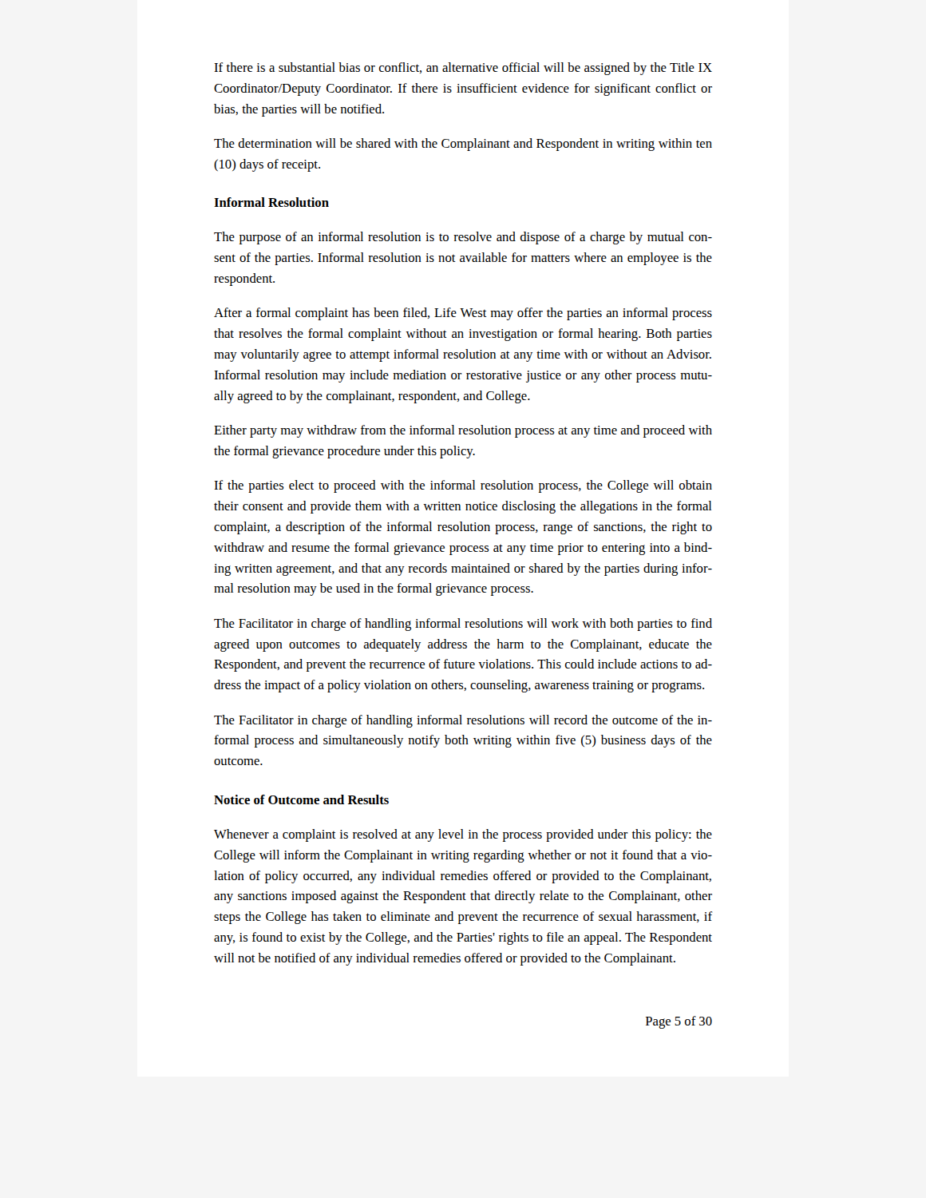If there is a substantial bias or conflict, an alternative official will be assigned by the Title IX Coordinator/Deputy Coordinator. If there is insufficient evidence for significant conflict or bias, the parties will be notified.
The determination will be shared with the Complainant and Respondent in writing within ten (10) days of receipt.
Informal Resolution
The purpose of an informal resolution is to resolve and dispose of a charge by mutual consent of the parties. Informal resolution is not available for matters where an employee is the respondent.
After a formal complaint has been filed, Life West may offer the parties an informal process that resolves the formal complaint without an investigation or formal hearing. Both parties may voluntarily agree to attempt informal resolution at any time with or without an Advisor. Informal resolution may include mediation or restorative justice or any other process mutually agreed to by the complainant, respondent, and College.
Either party may withdraw from the informal resolution process at any time and proceed with the formal grievance procedure under this policy.
If the parties elect to proceed with the informal resolution process, the College will obtain their consent and provide them with a written notice disclosing the allegations in the formal complaint, a description of the informal resolution process, range of sanctions, the right to withdraw and resume the formal grievance process at any time prior to entering into a binding written agreement, and that any records maintained or shared by the parties during informal resolution may be used in the formal grievance process.
The Facilitator in charge of handling informal resolutions will work with both parties to find agreed upon outcomes to adequately address the harm to the Complainant, educate the Respondent, and prevent the recurrence of future violations. This could include actions to address the impact of a policy violation on others, counseling, awareness training or programs.
The Facilitator in charge of handling informal resolutions will record the outcome of the informal process and simultaneously notify both writing within five (5) business days of the outcome.
Notice of Outcome and Results
Whenever a complaint is resolved at any level in the process provided under this policy: the College will inform the Complainant in writing regarding whether or not it found that a violation of policy occurred, any individual remedies offered or provided to the Complainant, any sanctions imposed against the Respondent that directly relate to the Complainant, other steps the College has taken to eliminate and prevent the recurrence of sexual harassment, if any, is found to exist by the College, and the Parties' rights to file an appeal. The Respondent will not be notified of any individual remedies offered or provided to the Complainant.
Page 5 of 30